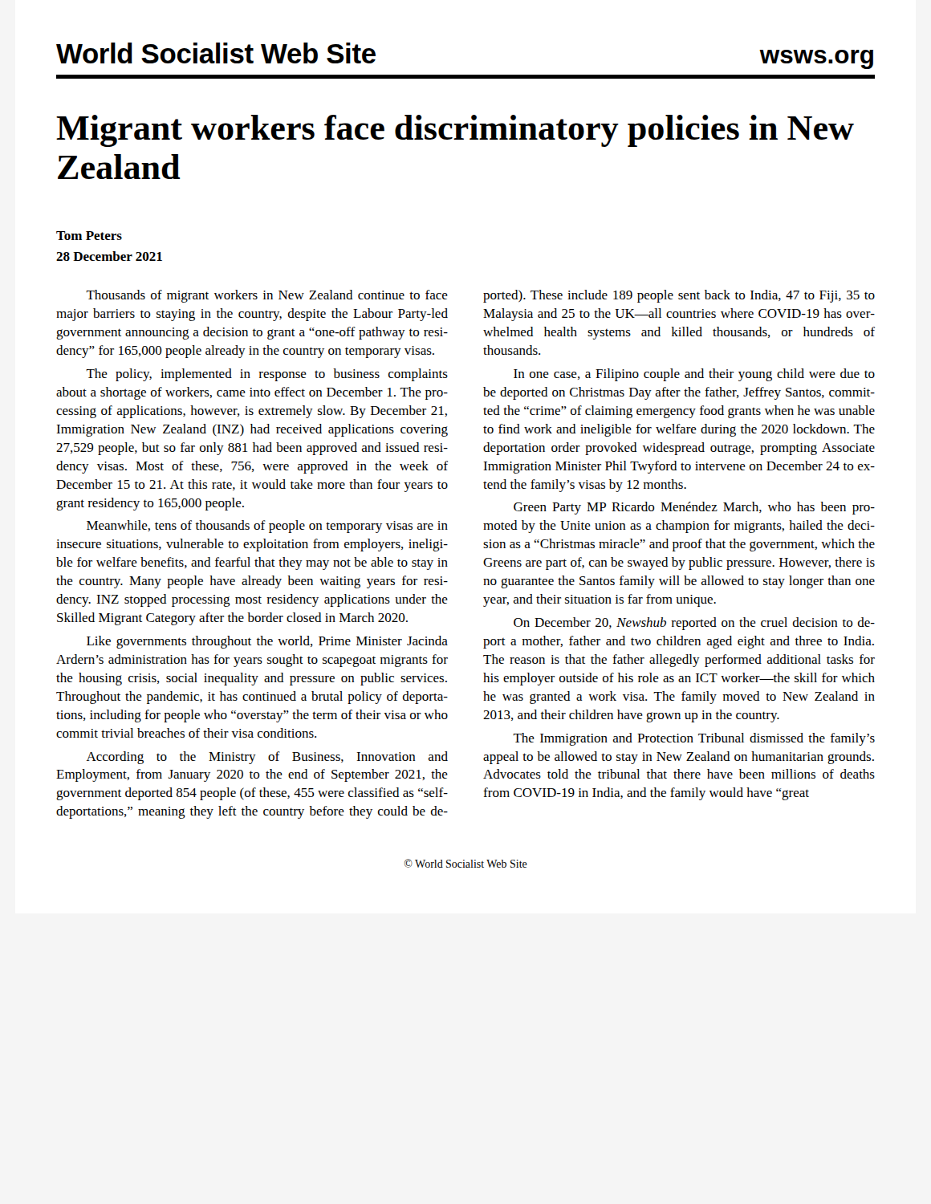World Socialist Web Site
wsws.org
Migrant workers face discriminatory policies in New Zealand
Tom Peters
28 December 2021
Thousands of migrant workers in New Zealand continue to face major barriers to staying in the country, despite the Labour Party-led government announcing a decision to grant a “one-off pathway to residency” for 165,000 people already in the country on temporary visas.
The policy, implemented in response to business complaints about a shortage of workers, came into effect on December 1. The processing of applications, however, is extremely slow. By December 21, Immigration New Zealand (INZ) had received applications covering 27,529 people, but so far only 881 had been approved and issued residency visas. Most of these, 756, were approved in the week of December 15 to 21. At this rate, it would take more than four years to grant residency to 165,000 people.
Meanwhile, tens of thousands of people on temporary visas are in insecure situations, vulnerable to exploitation from employers, ineligible for welfare benefits, and fearful that they may not be able to stay in the country. Many people have already been waiting years for residency. INZ stopped processing most residency applications under the Skilled Migrant Category after the border closed in March 2020.
Like governments throughout the world, Prime Minister Jacinda Ardern’s administration has for years sought to scapegoat migrants for the housing crisis, social inequality and pressure on public services. Throughout the pandemic, it has continued a brutal policy of deportations, including for people who “overstay” the term of their visa or who commit trivial breaches of their visa conditions.
According to the Ministry of Business, Innovation and Employment, from January 2020 to the end of September 2021, the government deported 854 people (of these, 455 were classified as “self-deportations,” meaning they left the country before they could be deported). These include 189 people sent back to India, 47 to Fiji, 35 to Malaysia and 25 to the UK—all countries where COVID-19 has overwhelmed health systems and killed thousands, or hundreds of thousands.
In one case, a Filipino couple and their young child were due to be deported on Christmas Day after the father, Jeffrey Santos, committed the “crime” of claiming emergency food grants when he was unable to find work and ineligible for welfare during the 2020 lockdown. The deportation order provoked widespread outrage, prompting Associate Immigration Minister Phil Twyford to intervene on December 24 to extend the family’s visas by 12 months.
Green Party MP Ricardo Menéndez March, who has been promoted by the Unite union as a champion for migrants, hailed the decision as a “Christmas miracle” and proof that the government, which the Greens are part of, can be swayed by public pressure. However, there is no guarantee the Santos family will be allowed to stay longer than one year, and their situation is far from unique.
On December 20, Newshub reported on the cruel decision to deport a mother, father and two children aged eight and three to India. The reason is that the father allegedly performed additional tasks for his employer outside of his role as an ICT worker—the skill for which he was granted a work visa. The family moved to New Zealand in 2013, and their children have grown up in the country.
The Immigration and Protection Tribunal dismissed the family’s appeal to be allowed to stay in New Zealand on humanitarian grounds. Advocates told the tribunal that there have been millions of deaths from COVID-19 in India, and the family would have “great
© World Socialist Web Site